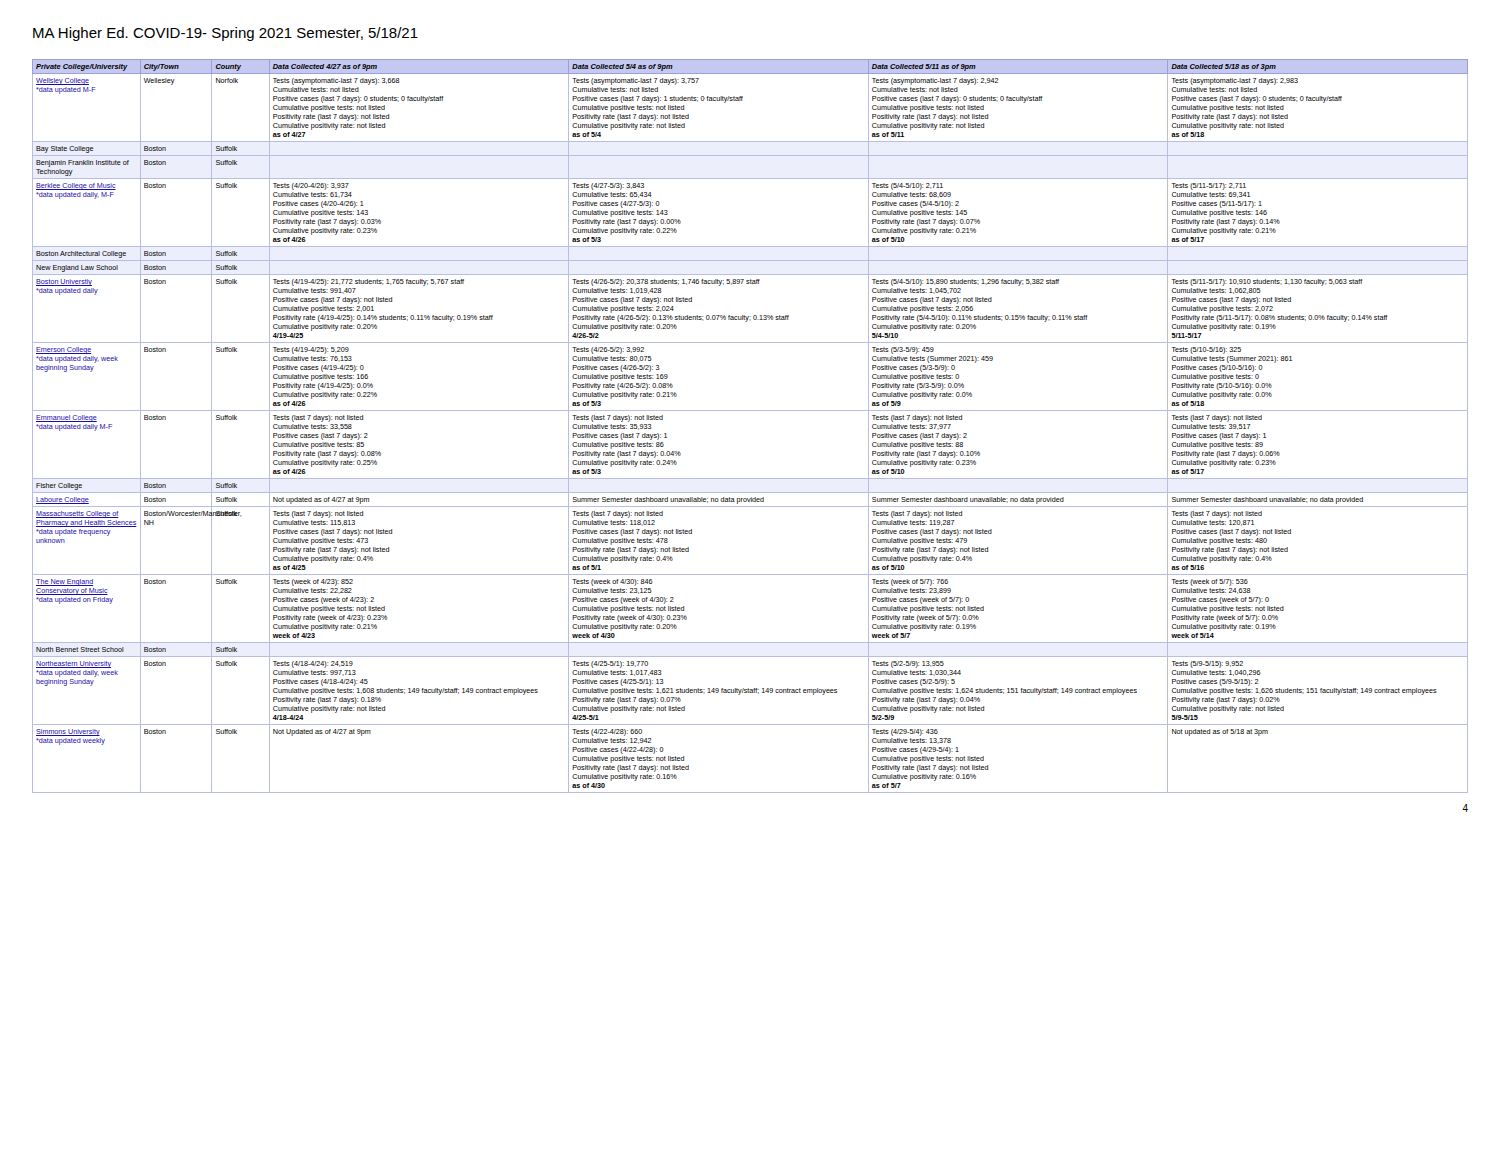MA Higher Ed. COVID-19- Spring 2021 Semester, 5/18/21
| Private College/University | City/Town | County | Data Collected 4/27 as of 9pm | Data Collected 5/4 as of 9pm | Data Collected 5/11 as of 9pm | Data Collected 5/18 as of 3pm |
| --- | --- | --- | --- | --- | --- | --- |
| Wellsley College *data updated M-F | Wellesley | Norfolk | Tests (asymptomatic-last 7 days): 3,668 Cumulative tests: not listed Positive cases (last 7 days): 0 students; 0 faculty/staff Cumulative positive tests: not listed Positivity rate (last 7 days): not listed Cumulative positivity rate: not listed as of 4/27 | Tests (asymptomatic-last 7 days): 3,757 Cumulative tests: not listed Positive cases (last 7 days): 1 students; 0 faculty/staff Cumulative positive tests: not listed Positivity rate (last 7 days): not listed Cumulative positivity rate: not listed as of 5/4 | Tests (asymptomatic-last 7 days): 2,942 Cumulative tests: not listed Positive cases (last 7 days): 0 students; 0 faculty/staff Cumulative positive tests: not listed Positivity rate (last 7 days): not listed Cumulative positivity rate: not listed as of 5/11 | Tests (asymptomatic-last 7 days): 2,983 Cumulative tests: not listed Positive cases (last 7 days): 0 students; 0 faculty/staff Cumulative positive tests: not listed Positivity rate (last 7 days): not listed Cumulative positivity rate: not listed as of 5/18 |
| Bay State College | Boston | Suffolk | | | | |
| Benjamin Franklin Institute of Technology | Boston | Suffolk | | | | |
| Berklee College of Music *data updated daily, M-F | Boston | Suffolk | Tests (4/20-4/26): 3,937 Cumulative tests: 61,734 Positive cases (4/20-4/26): 1 Cumulative positive tests: 143 Positivity rate (last 7 days): 0.03% Cumulative positivity rate: 0.23% as of 4/26 | Tests (4/27-5/3): 3,843 Cumulative tests: 65,434 Positive cases (4/27-5/3): 0 Cumulative positive tests: 143 Positivity rate (last 7 days): 0.00% Cumulative positivity rate: 0.22% as of 5/3 | Tests (5/4-5/10): 2,711 Cumulative tests: 68,609 Positive cases (5/4-5/10): 2 Cumulative positive tests: 145 Positivity rate (last 7 days): 0.07% Cumulative positivity rate: 0.21% as of 5/10 | Tests (5/11-5/17): 2,711 Cumulative tests: 69,341 Positive cases (5/11-5/17): 1 Cumulative positive tests: 146 Positivity rate (last 7 days): 0.14% Cumulative positivity rate: 0.21% as of 5/17 |
| Boston Architectural College | Boston | Suffolk | | | | |
| New England Law School | Boston | Suffolk | | | | |
| Boston Universtiy *data updated daily | Boston | Suffolk | Tests (4/19-4/25): 21,772 students; 1,765 faculty; 5,767 staff Cumulative tests: 991,407 Positive cases (last 7 days): not listed Cumulative positive tests: 2,001 Positivity rate (4/19-4/25): 0.14% students; 0.11% faculty; 0.19% staff Cumulative positivity rate: 0.20% 4/19-4/25 | Tests (4/26-5/2): 20,378 students; 1,746 faculty; 5,897 staff Cumulative tests: 1,019,428 Positive cases (last 7 days): not listed Cumulative positive tests: 2,024 Positivity rate (4/26-5/2): 0.13% students; 0.07% faculty; 0.13% staff Cumulative positivity rate: 0.20% 4/26-5/2 | Tests (5/4-5/10): 15,890 students; 1,296 faculty; 5,382 staff Cumulative tests: 1,045,702 Positive cases (last 7 days): not listed Cumulative positive tests: 2,056 Positivity rate (5/4-5/10): 0.11% students; 0.15% faculty; 0.11% staff Cumulative positivity rate: 0.20% 5/4-5/10 | Tests (5/11-5/17): 10,910 students; 1,130 faculty; 5,063 staff Cumulative tests: 1,062,805 Positive cases (last 7 days): not listed Cumulative positive tests: 2,072 Positivity rate (5/11-5/17): 0.08% students; 0.0% faculty; 0.14% staff Cumulative positivity rate: 0.19% 5/11-5/17 |
| Emerson College *data updated daily, week beginning Sunday | Boston | Suffolk | Tests (4/19-4/25): 5,209 Cumulative tests: 76,153 Positive cases (4/19-4/25): 0 Cumulative positive tests: 166 Positivity rate (4/19-4/25): 0.0% Cumulative positivity rate: 0.22% as of 4/26 | Tests (4/26-5/2): 3,992 Cumulative tests: 80,075 Positive cases (4/26-5/2): 3 Cumulative positive tests: 169 Positivity rate (4/26-5/2): 0.08% Cumulative positivity rate: 0.21% as of 5/3 | Tests (5/3-5/9): 459 Cumulative tests (Summer 2021): 459 Positive cases (5/3-5/9): 0 Cumulative positive tests: 0 Positivity rate (5/3-5/9): 0.0% Cumulative positivity rate: 0.0% as of 5/9 | Tests (5/10-5/16): 325 Cumulative tests (Summer 2021): 861 Positive cases (5/10-5/16): 0 Cumulative positive tests: 0 Positivity rate (5/10-5/16): 0.0% Cumulative positivity rate: 0.0% as of 5/18 |
| Emmanuel College *data updated daily M-F | Boston | Suffolk | Tests (last 7 days): not listed Cumulative tests: 33,558 Positive cases (last 7 days): 2 Cumulative positive tests: 85 Positivity rate (last 7 days): 0.08% Cumulative positivity rate: 0.25% as of 4/26 | Tests (last 7 days): not listed Cumulative tests: 35,933 Positive cases (last 7 days): 1 Cumulative positive tests: 86 Positivity rate (last 7 days): 0.04% Cumulative positivity rate: 0.24% as of 5/3 | Tests (last 7 days): not listed Cumulative tests: 37,977 Positive cases (last 7 days): 2 Cumulative positive tests: 88 Positivity rate (last 7 days): 0.10% Cumulative positivity rate: 0.23% as of 5/10 | Tests (last 7 days): not listed Cumulative tests: 39,517 Positive cases (last 7 days): 1 Cumulative positive tests: 89 Positivity rate (last 7 days): 0.06% Cumulative positivity rate: 0.23% as of 5/17 |
| Fisher College | Boston | Suffolk | | | | |
| Laboure College | Boston | Suffolk | Not updated as of 4/27 at 9pm | Summer Semester dashboard unavailable; no data provided | Summer Semester dashboard unavailable; no data provided | Summer Semester dashboard unavailable; no data provided |
| Massachusetts College of Pharmacy and Health Sciences *data update frequency unknown | Boston/Worcester/Manchester, NH | Suffolk | Tests (last 7 days): not listed Cumulative tests: 115,813 Positive cases (last 7 days): not listed Cumulative positive tests: 473 Positivity rate (last 7 days): not listed Cumulative positivity rate: 0.4% as of 4/25 | Tests (last 7 days): not listed Cumulative tests: 118,012 Positive cases (last 7 days): not listed Cumulative positive tests: 478 Positivity rate (last 7 days): not listed Cumulative positivity rate: 0.4% as of 5/1 | Tests (last 7 days): not listed Cumulative tests: 119,287 Positive cases (last 7 days): not listed Cumulative positive tests: 479 Positivity rate (last 7 days): not listed Cumulative positivity rate: 0.4% as of 5/10 | Tests (last 7 days): not listed Cumulative tests: 120,871 Positive cases (last 7 days): not listed Cumulative positive tests: 480 Positivity rate (last 7 days): not listed Cumulative positivity rate: 0.4% as of 5/16 |
| The New England Conservatory of Music *data updated on Friday | Boston | Suffolk | Tests (week of 4/23): 852 Cumulative tests: 22,282 Positive cases (week of 4/23): 2 Cumulative positive tests: not listed Positivity rate (week of 4/23): 0.23% Cumulative positivity rate: 0.21% week of 4/23 | Tests (week of 4/30): 846 Cumulative tests: 23,125 Positive cases (week of 4/30): 2 Cumulative positive tests: not listed Positivity rate (week of 4/30): 0.23% Cumulative positivity rate: 0.20% week of 4/30 | Tests (week of 5/7): 766 Cumulative tests: 23,899 Positive cases (week of 5/7): 0 Cumulative positive tests: not listed Positivity rate (week of 5/7): 0.0% Cumulative positivity rate: 0.19% week of 5/7 | Tests (week of 5/7): 536 Cumulative tests: 24,638 Positive cases (week of 5/7): 0 Cumulative positive tests: not listed Positivity rate (week of 5/7): 0.0% Cumulative positivity rate: 0.19% week of 5/14 |
| North Bennet Street School | Boston | Suffolk | | | | |
| Northeastern University *data updated daily, week beginning Sunday | Boston | Suffolk | Tests (4/18-4/24): 24,519 Cumulative tests: 997,713 Positive cases (4/18-4/24): 45 Cumulative positive tests: 1,608 students; 149 faculty/staff; 149 contract employees Positivity rate (last 7 days): 0.18% Cumulative positivity rate: not listed 4/18-4/24 | Tests (4/25-5/1): 19,770 Cumulative tests: 1,017,483 Positive cases (4/25-5/1): 13 Cumulative positive tests: 1,621 students; 149 faculty/staff; 149 contract employees Positivity rate (last 7 days): 0.07% Cumulative positivity rate: not listed 4/25-5/1 | Tests (5/2-5/9): 13,955 Cumulative tests: 1,030,344 Positive cases (5/2-5/9): 5 Cumulative positive tests: 1,624 students; 151 faculty/staff; 149 contract employees Positivity rate (last 7 days): 0.04% Cumulative positivity rate: not listed 5/2-5/9 | Tests (5/9-5/15): 9,952 Cumulative tests: 1,040,296 Positive cases (5/9-5/15): 2 Cumulative positive tests: 1,626 students; 151 faculty/staff; 149 contract employees Positivity rate (last 7 days): 0.02% Cumulative positivity rate: not listed 5/9-5/15 |
| Simmons University *data updated weekly | Boston | Suffolk | Not Updated as of 4/27 at 9pm | Tests (4/22-4/28): 660 Cumulative tests: 12,942 Positive cases (4/22-4/28): 0 Cumulative positive tests: not listed Positivity rate (last 7 days): not listed Cumulative positivity rate: 0.16% as of 4/30 | Tests (4/29-5/4): 436 Cumulative tests: 13,378 Positive cases (4/29-5/4): 1 Cumulative positive tests: not listed Positivity rate (last 7 days): not listed Cumulative positivity rate: 0.16% as of 5/7 | Not updated as of 5/18 at 3pm |
4